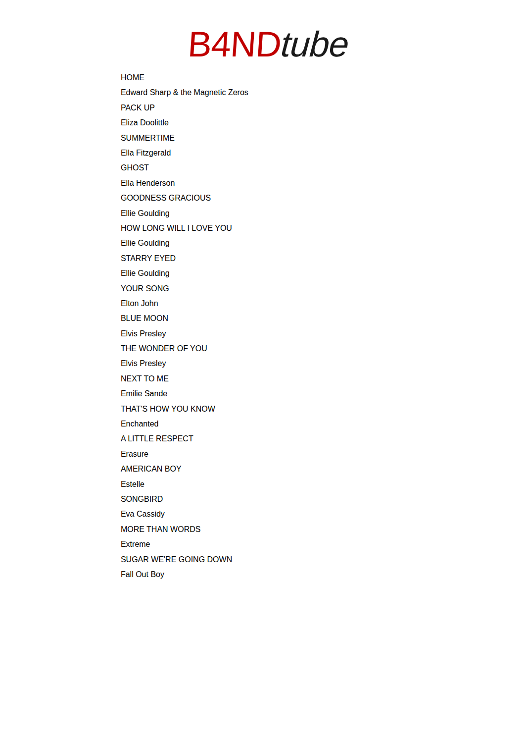B4ND tube
HOME
Edward Sharp & the Magnetic Zeros
PACK UP
Eliza Doolittle
SUMMERTIME
Ella Fitzgerald
GHOST
Ella Henderson
GOODNESS GRACIOUS
Ellie Goulding
HOW LONG WILL I LOVE YOU
Ellie Goulding
STARRY EYED
Ellie Goulding
YOUR SONG
Elton John
BLUE MOON
Elvis Presley
THE WONDER OF YOU
Elvis Presley
NEXT TO ME
Emilie Sande
THAT'S HOW YOU KNOW
Enchanted
A LITTLE RESPECT
Erasure
AMERICAN BOY
Estelle
SONGBIRD
Eva Cassidy
MORE THAN WORDS
Extreme
SUGAR WE'RE GOING DOWN
Fall Out Boy